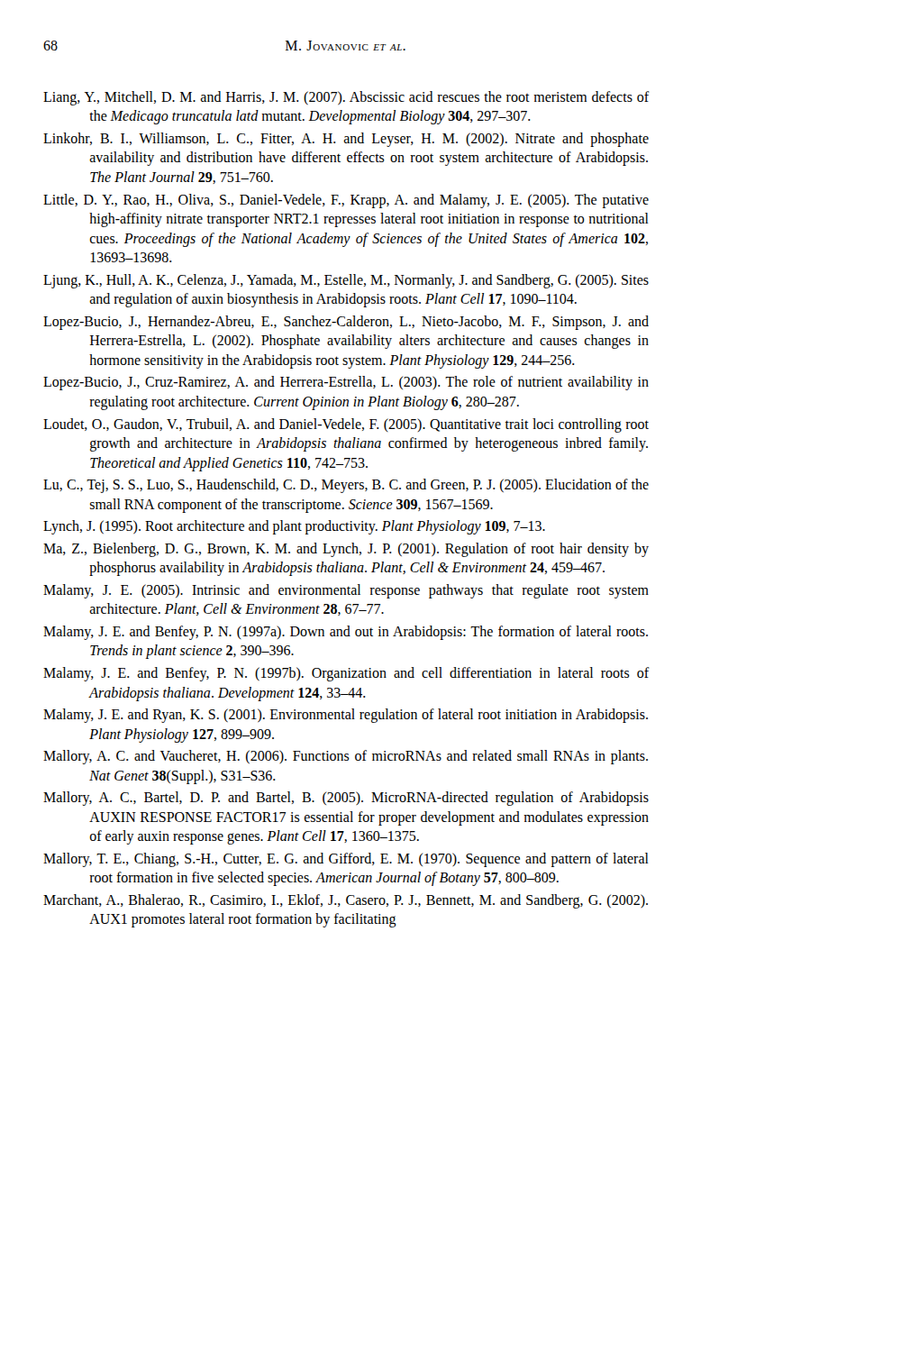68 M. Jovanovic et al.
Liang, Y., Mitchell, D. M. and Harris, J. M. (2007). Abscissic acid rescues the root meristem defects of the Medicago truncatula latd mutant. Developmental Biology 304, 297–307.
Linkohr, B. I., Williamson, L. C., Fitter, A. H. and Leyser, H. M. (2002). Nitrate and phosphate availability and distribution have different effects on root system architecture of Arabidopsis. The Plant Journal 29, 751–760.
Little, D. Y., Rao, H., Oliva, S., Daniel‑Vedele, F., Krapp, A. and Malamy, J. E. (2005). The putative high‑affinity nitrate transporter NRT2.1 represses lateral root initiation in response to nutritional cues. Proceedings of the National Academy of Sciences of the United States of America 102, 13693–13698.
Ljung, K., Hull, A. K., Celenza, J., Yamada, M., Estelle, M., Normanly, J. and Sandberg, G. (2005). Sites and regulation of auxin biosynthesis in Arabidopsis roots. Plant Cell 17, 1090–1104.
Lopez‑Bucio, J., Hernandez‑Abreu, E., Sanchez‑Calderon, L., Nieto‑Jacobo, M. F., Simpson, J. and Herrera‑Estrella, L. (2002). Phosphate availability alters architecture and causes changes in hormone sensitivity in the Arabidopsis root system. Plant Physiology 129, 244–256.
Lopez‑Bucio, J., Cruz‑Ramirez, A. and Herrera‑Estrella, L. (2003). The role of nutrient availability in regulating root architecture. Current Opinion in Plant Biology 6, 280–287.
Loudet, O., Gaudon, V., Trubuil, A. and Daniel‑Vedele, F. (2005). Quantitative trait loci controlling root growth and architecture in Arabidopsis thaliana confirmed by heterogeneous inbred family. Theoretical and Applied Genetics 110, 742–753.
Lu, C., Tej, S. S., Luo, S., Haudenschild, C. D., Meyers, B. C. and Green, P. J. (2005). Elucidation of the small RNA component of the transcriptome. Science 309, 1567–1569.
Lynch, J. (1995). Root architecture and plant productivity. Plant Physiology 109, 7–13.
Ma, Z., Bielenberg, D. G., Brown, K. M. and Lynch, J. P. (2001). Regulation of root hair density by phosphorus availability in Arabidopsis thaliana. Plant, Cell & Environment 24, 459–467.
Malamy, J. E. (2005). Intrinsic and environmental response pathways that regulate root system architecture. Plant, Cell & Environment 28, 67–77.
Malamy, J. E. and Benfey, P. N. (1997a). Down and out in Arabidopsis: The formation of lateral roots. Trends in plant science 2, 390–396.
Malamy, J. E. and Benfey, P. N. (1997b). Organization and cell differentiation in lateral roots of Arabidopsis thaliana. Development 124, 33–44.
Malamy, J. E. and Ryan, K. S. (2001). Environmental regulation of lateral root initiation in Arabidopsis. Plant Physiology 127, 899–909.
Mallory, A. C. and Vaucheret, H. (2006). Functions of microRNAs and related small RNAs in plants. Nat Genet 38(Suppl.), S31–S36.
Mallory, A. C., Bartel, D. P. and Bartel, B. (2005). MicroRNA‑directed regulation of Arabidopsis AUXIN RESPONSE FACTOR17 is essential for proper development and modulates expression of early auxin response genes. Plant Cell 17, 1360–1375.
Mallory, T. E., Chiang, S.‑H., Cutter, E. G. and Gifford, E. M. (1970). Sequence and pattern of lateral root formation in five selected species. American Journal of Botany 57, 800–809.
Marchant, A., Bhalerao, R., Casimiro, I., Eklof, J., Casero, P. J., Bennett, M. and Sandberg, G. (2002). AUX1 promotes lateral root formation by facilitating